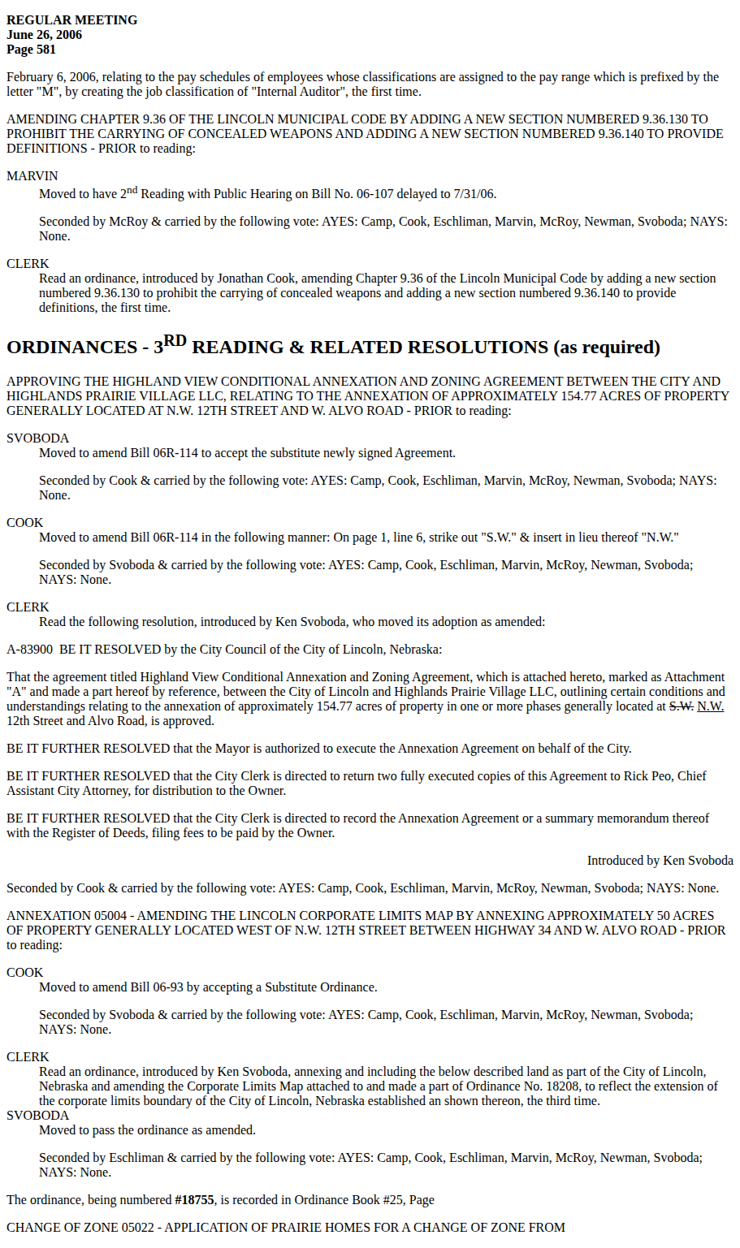REGULAR MEETING
June 26, 2006
Page 581
February 6, 2006, relating to the pay schedules of employees whose classifications are assigned to the pay range which is prefixed by the letter "M", by creating the job classification of "Internal Auditor", the first time.
AMENDING CHAPTER 9.36 OF THE LINCOLN MUNICIPAL CODE BY ADDING A NEW SECTION NUMBERED 9.36.130 TO PROHIBIT THE CARRYING OF CONCEALED WEAPONS AND ADDING A NEW SECTION NUMBERED 9.36.140 TO PROVIDE DEFINITIONS - PRIOR to reading:
MARVIN
Moved to have 2nd Reading with Public Hearing on Bill No. 06-107 delayed to 7/31/06.
Seconded by McRoy & carried by the following vote: AYES: Camp, Cook, Eschliman, Marvin, McRoy, Newman, Svoboda; NAYS: None.
CLERK
Read an ordinance, introduced by Jonathan Cook, amending Chapter 9.36 of the Lincoln Municipal Code by adding a new section numbered 9.36.130 to prohibit the carrying of concealed weapons and adding a new section numbered 9.36.140 to provide definitions, the first time.
ORDINANCES - 3RD READING & RELATED RESOLUTIONS (as required)
APPROVING THE HIGHLAND VIEW CONDITIONAL ANNEXATION AND ZONING AGREEMENT BETWEEN THE CITY AND HIGHLANDS PRAIRIE VILLAGE LLC, RELATING TO THE ANNEXATION OF APPROXIMATELY 154.77 ACRES OF PROPERTY GENERALLY LOCATED AT N.W. 12TH STREET AND W. ALVO ROAD - PRIOR to reading:
SVOBODA
Moved to amend Bill 06R-114 to accept the substitute newly signed Agreement.
Seconded by Cook & carried by the following vote: AYES: Camp, Cook, Eschliman, Marvin, McRoy, Newman, Svoboda; NAYS: None.
COOK
Moved to amend Bill 06R-114 in the following manner: On page 1, line 6, strike out "S.W." & insert in lieu thereof "N.W."
Seconded by Svoboda & carried by the following vote: AYES: Camp, Cook, Eschliman, Marvin, McRoy, Newman, Svoboda; NAYS: None.
CLERK
Read the following resolution, introduced by Ken Svoboda, who moved its adoption as amended:
A-83900 BE IT RESOLVED by the City Council of the City of Lincoln, Nebraska:
That the agreement titled Highland View Conditional Annexation and Zoning Agreement, which is attached hereto, marked as Attachment "A" and made a part hereof by reference, between the City of Lincoln and Highlands Prairie Village LLC, outlining certain conditions and understandings relating to the annexation of approximately 154.77 acres of property in one or more phases generally located at S.W. N.W. 12th Street and Alvo Road, is approved.
BE IT FURTHER RESOLVED that the Mayor is authorized to execute the Annexation Agreement on behalf of the City.
BE IT FURTHER RESOLVED that the City Clerk is directed to return two fully executed copies of this Agreement to Rick Peo, Chief Assistant City Attorney, for distribution to the Owner.
BE IT FURTHER RESOLVED that the City Clerk is directed to record the Annexation Agreement or a summary memorandum thereof with the Register of Deeds, filing fees to be paid by the Owner.
Introduced by Ken Svoboda
Seconded by Cook & carried by the following vote: AYES: Camp, Cook, Eschliman, Marvin, McRoy, Newman, Svoboda; NAYS: None.
ANNEXATION 05004 - AMENDING THE LINCOLN CORPORATE LIMITS MAP BY ANNEXING APPROXIMATELY 50 ACRES OF PROPERTY GENERALLY LOCATED WEST OF N.W. 12TH STREET BETWEEN HIGHWAY 34 AND W. ALVO ROAD - PRIOR to reading:
COOK
Moved to amend Bill 06-93 by accepting a Substitute Ordinance.
Seconded by Svoboda & carried by the following vote: AYES: Camp, Cook, Eschliman, Marvin, McRoy, Newman, Svoboda; NAYS: None.
CLERK
Read an ordinance, introduced by Ken Svoboda, annexing and including the below described land as part of the City of Lincoln, Nebraska and amending the Corporate Limits Map attached to and made a part of Ordinance No. 18208, to reflect the extension of the corporate limits boundary of the City of Lincoln, Nebraska established an shown thereon, the third time.
SVOBODA
Moved to pass the ordinance as amended.
Seconded by Eschliman & carried by the following vote: AYES: Camp, Cook, Eschliman, Marvin, McRoy, Newman, Svoboda; NAYS: None.
The ordinance, being numbered #18755, is recorded in Ordinance Book #25, Page
CHANGE OF ZONE 05022 - APPLICATION OF PRAIRIE HOMES FOR A CHANGE OF ZONE FROM